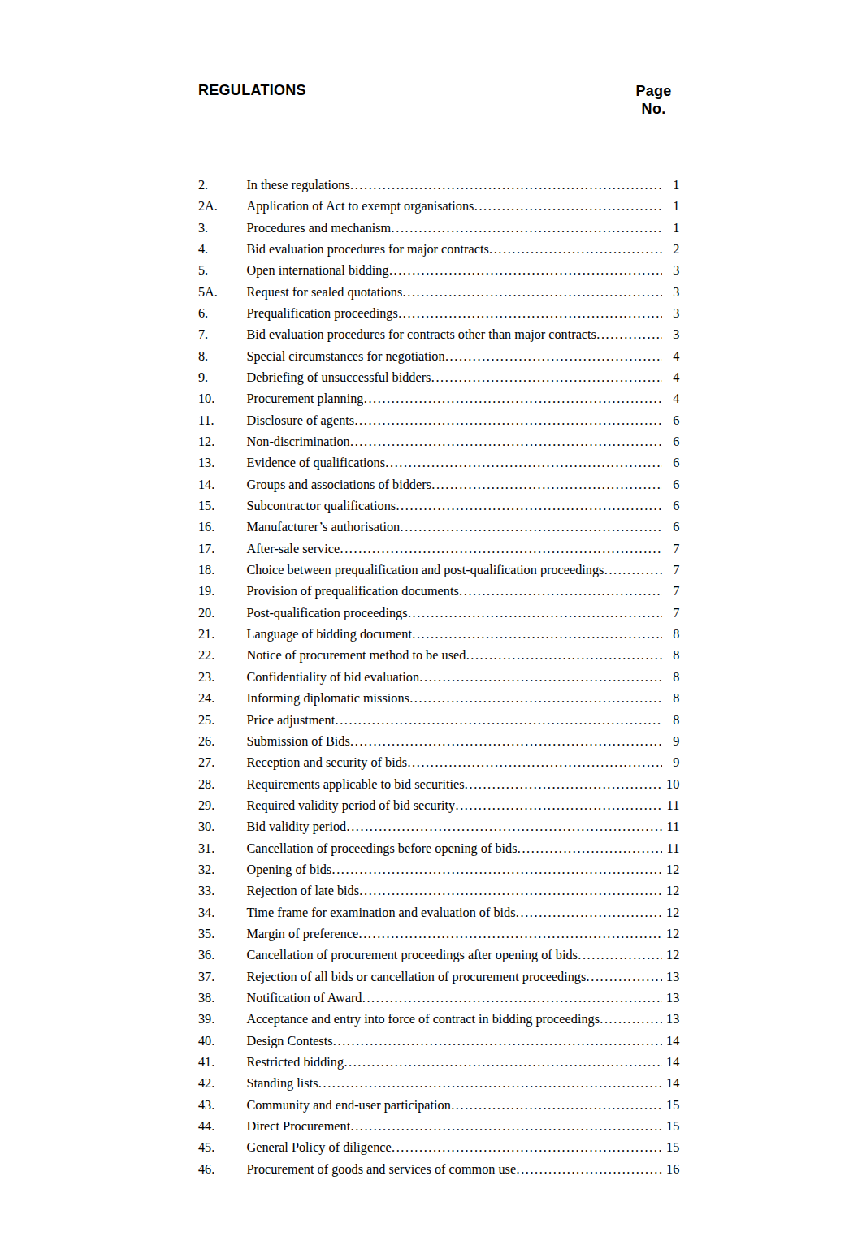Regulations
Page
No.
2. In these regulations........................................................................................................... 1
2A. Application of Act to exempt organisations..................................................................... 1
3. Procedures and mechanism............................................................................................. 1
4. Bid evaluation procedures for major contracts................................................................ 2
5. Open international bidding.............................................................................................. 3
5A. Request for sealed quotations......................................................................................... 3
6. Prequalification proceedings........................................................................................... 3
7. Bid evaluation procedures for contracts other than major contracts................................ 3
8. Special circumstances for negotiation............................................................................ 4
9. Debriefing of unsuccessful bidders................................................................................ 4
10. Procurement planning.................................................................................................... 4
11. Disclosure of agents...................................................................................................... 6
12. Non-discrimination....................................................................................................... 6
13. Evidence of qualifications............................................................................................... 6
14. Groups and associations of bidders................................................................................ 6
15. Subcontractor qualifications........................................................................................... 6
16. Manufacturer’s authorisation.......................................................................................... 6
17. After-sale service......................................................................................................... 7
18. Choice between prequalification and post-qualification proceedings.............................. 7
19. Provision of prequalification documents......................................................................... 7
20. Post-qualification proceedings....................................................................................... 7
21. Language of bidding document..................................................................................... 8
22. Notice of procurement method to be used....................................................................... 8
23. Confidentiality of bid evaluation.................................................................................... 8
24. Informing diplomatic missions..................................................................................... 8
25. Price adjustment.......................................................................................................... 8
26. Submission of Bids....................................................................................................... 9
27. Reception and security of bids....................................................................................... 9
28. Requirements applicable to bid securities..................................................................... 10
29. Required validity period of bid security......................................................................... 11
30. Bid validity period....................................................................................................... 11
31. Cancellation of proceedings before opening of bids..................................................... 11
32. Opening of bids........................................................................................................... 12
33. Rejection of late bids.................................................................................................... 12
34. Time frame for examination and evaluation of bids..................................................... 12
35. Margin of preference.................................................................................................... 12
36. Cancellation of procurement proceedings after opening of bids.................................... 12
37. Rejection of all bids or cancellation of procurement proceedings.................................. 13
38. Notification of Award.................................................................................................. 13
39. Acceptance and entry into force of contract in bidding proceedings............................. 13
40. Design Contests........................................................................................................... 14
41. Restricted bidding....................................................................................................... 14
42. Standing lists.............................................................................................................. 14
43. Community and end-user participation......................................................................... 15
44. Direct Procurement....................................................................................................... 15
45. General Policy of diligence............................................................................................ 15
46. Procurement of goods and services of common use..................................................... 16